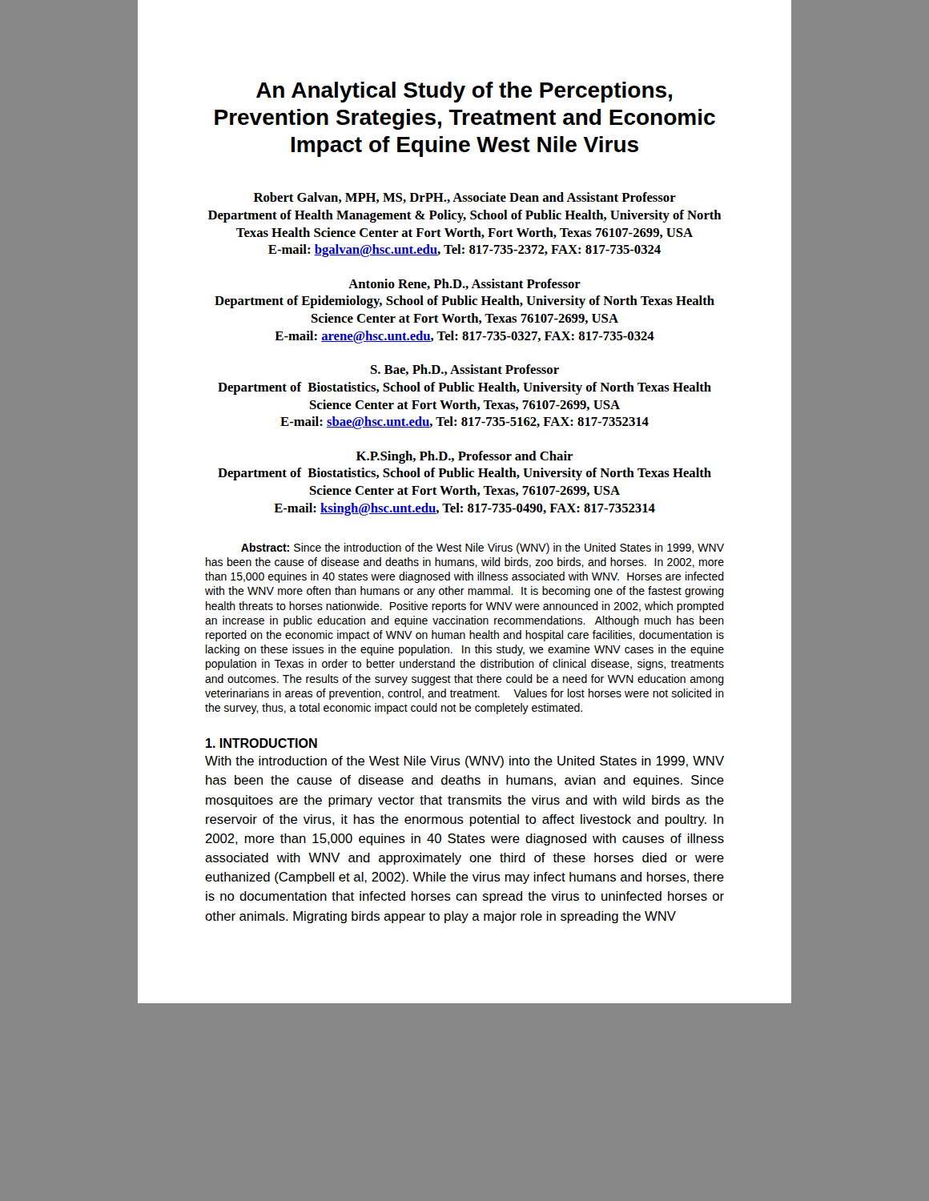An Analytical Study of the Perceptions, Prevention Srategies, Treatment and Economic Impact of Equine West Nile Virus
Robert Galvan, MPH, MS, DrPH., Associate Dean and Assistant Professor
Department of Health Management & Policy, School of Public Health, University of North Texas Health Science Center at Fort Worth, Fort Worth, Texas 76107-2699, USA
E-mail: bgalvan@hsc.unt.edu, Tel: 817-735-2372, FAX: 817-735-0324
Antonio Rene, Ph.D., Assistant Professor
Department of Epidemiology, School of Public Health, University of North Texas Health Science Center at Fort Worth, Texas 76107-2699, USA
E-mail: arene@hsc.unt.edu, Tel: 817-735-0327, FAX: 817-735-0324
S. Bae, Ph.D., Assistant Professor
Department of Biostatistics, School of Public Health, University of North Texas Health Science Center at Fort Worth, Texas, 76107-2699, USA
E-mail: sbae@hsc.unt.edu, Tel: 817-735-5162, FAX: 817-7352314
K.P.Singh, Ph.D., Professor and Chair
Department of Biostatistics, School of Public Health, University of North Texas Health Science Center at Fort Worth, Texas, 76107-2699, USA
E-mail: ksingh@hsc.unt.edu, Tel: 817-735-0490, FAX: 817-7352314
Abstract: Since the introduction of the West Nile Virus (WNV) in the United States in 1999, WNV has been the cause of disease and deaths in humans, wild birds, zoo birds, and horses. In 2002, more than 15,000 equines in 40 states were diagnosed with illness associated with WNV. Horses are infected with the WNV more often than humans or any other mammal. It is becoming one of the fastest growing health threats to horses nationwide. Positive reports for WNV were announced in 2002, which prompted an increase in public education and equine vaccination recommendations. Although much has been reported on the economic impact of WNV on human health and hospital care facilities, documentation is lacking on these issues in the equine population. In this study, we examine WNV cases in the equine population in Texas in order to better understand the distribution of clinical disease, signs, treatments and outcomes. The results of the survey suggest that there could be a need for WVN education among veterinarians in areas of prevention, control, and treatment. Values for lost horses were not solicited in the survey, thus, a total economic impact could not be completely estimated.
1. INTRODUCTION
With the introduction of the West Nile Virus (WNV) into the United States in 1999, WNV has been the cause of disease and deaths in humans, avian and equines. Since mosquitoes are the primary vector that transmits the virus and with wild birds as the reservoir of the virus, it has the enormous potential to affect livestock and poultry. In 2002, more than 15,000 equines in 40 States were diagnosed with causes of illness associated with WNV and approximately one third of these horses died or were euthanized (Campbell et al, 2002). While the virus may infect humans and horses, there is no documentation that infected horses can spread the virus to uninfected horses or other animals. Migrating birds appear to play a major role in spreading the WNV